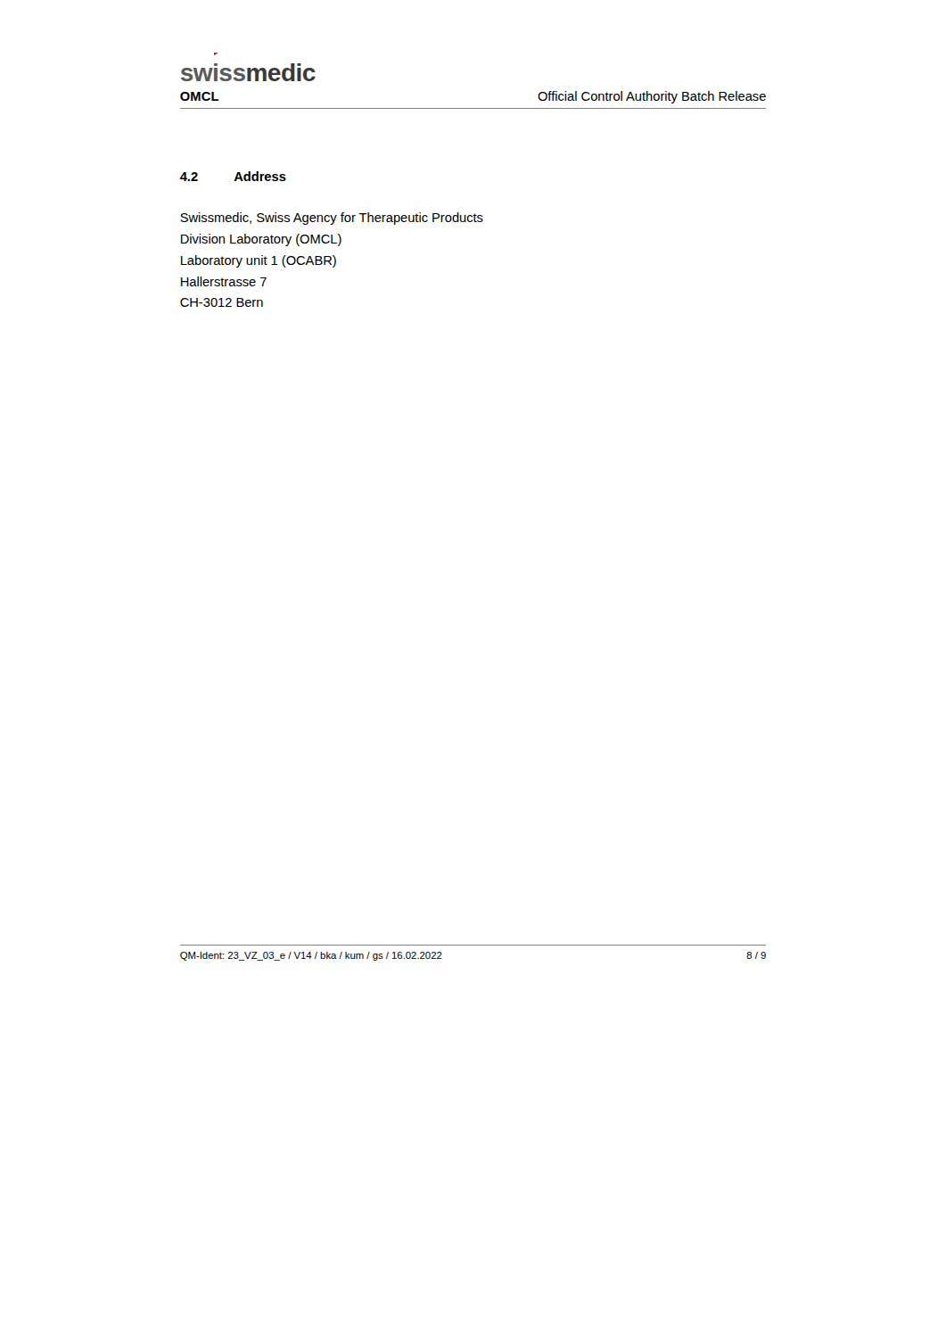swiss medic
OMCL
Official Control Authority Batch Release
4.2 Address
Swissmedic, Swiss Agency for Therapeutic Products
Division Laboratory (OMCL)
Laboratory unit 1 (OCABR)
Hallerstrasse 7
CH-3012 Bern
QM-Ident: 23_VZ_03_e / V14 / bka / kum / gs / 16.02.2022
8 / 9